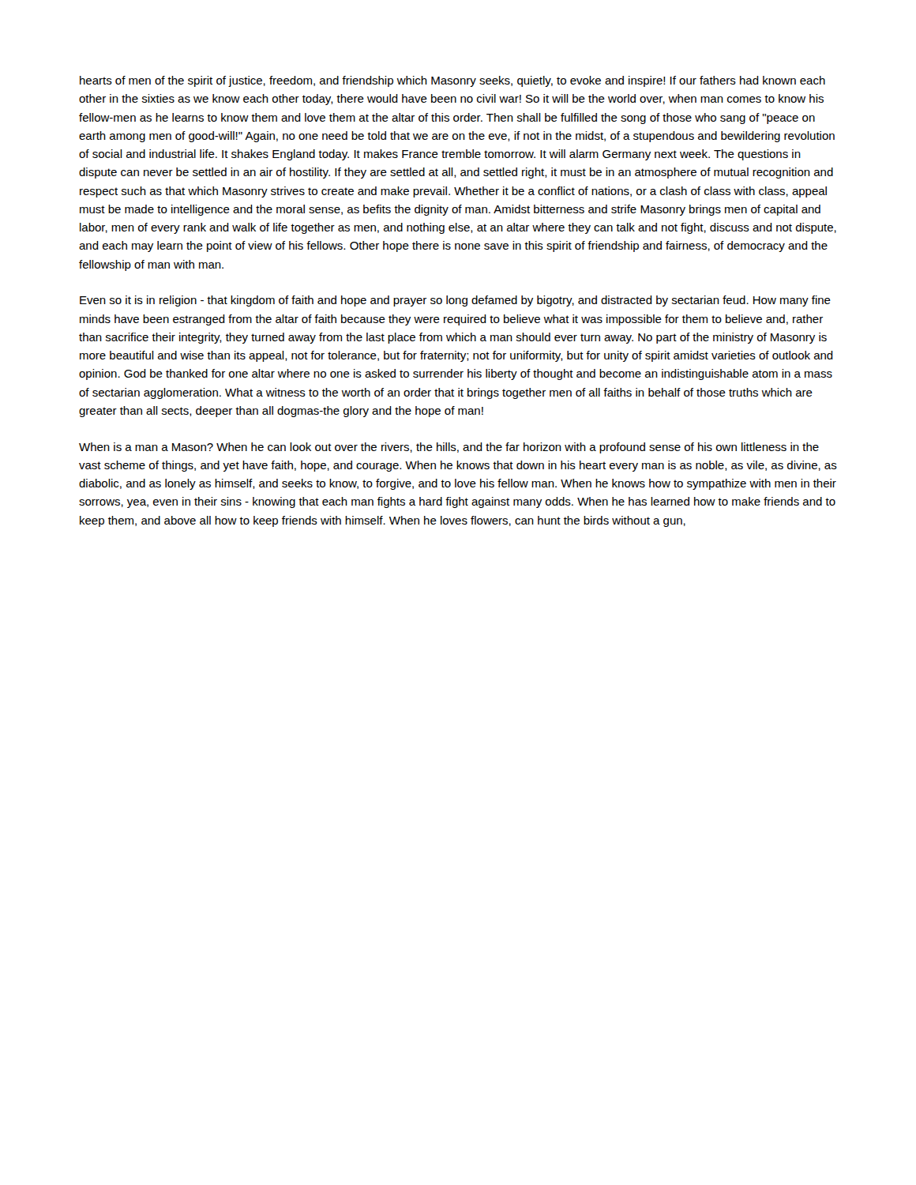hearts of men of the spirit of justice, freedom, and friendship which Masonry seeks, quietly, to evoke and inspire! If our fathers had known each other in the sixties as we know each other today, there would have been no civil war! So it will be the world over, when man comes to know his fellow-men as he learns to know them and love them at the altar of this order. Then shall be fulfilled the song of those who sang of "peace on earth among men of good-will!" Again, no one need be told that we are on the eve, if not in the midst, of a stupendous and bewildering revolution of social and industrial life. It shakes England today. It makes France tremble tomorrow. It will alarm Germany next week. The questions in dispute can never be settled in an air of hostility. If they are settled at all, and settled right, it must be in an atmosphere of mutual recognition and respect such as that which Masonry strives to create and make prevail. Whether it be a conflict of nations, or a clash of class with class, appeal must be made to intelligence and the moral sense, as befits the dignity of man. Amidst bitterness and strife Masonry brings men of capital and labor, men of every rank and walk of life together as men, and nothing else, at an altar where they can talk and not fight, discuss and not dispute, and each may learn the point of view of his fellows. Other hope there is none save in this spirit of friendship and fairness, of democracy and the fellowship of man with man.
Even so it is in religion - that kingdom of faith and hope and prayer so long defamed by bigotry, and distracted by sectarian feud. How many fine minds have been estranged from the altar of faith because they were required to believe what it was impossible for them to believe and, rather than sacrifice their integrity, they turned away from the last place from which a man should ever turn away. No part of the ministry of Masonry is more beautiful and wise than its appeal, not for tolerance, but for fraternity; not for uniformity, but for unity of spirit amidst varieties of outlook and opinion. God be thanked for one altar where no one is asked to surrender his liberty of thought and become an indistinguishable atom in a mass of sectarian agglomeration. What a witness to the worth of an order that it brings together men of all faiths in behalf of those truths which are greater than all sects, deeper than all dogmas-the glory and the hope of man!
When is a man a Mason? When he can look out over the rivers, the hills, and the far horizon with a profound sense of his own littleness in the vast scheme of things, and yet have faith, hope, and courage. When he knows that down in his heart every man is as noble, as vile, as divine, as diabolic, and as lonely as himself, and seeks to know, to forgive, and to love his fellow man. When he knows how to sympathize with men in their sorrows, yea, even in their sins - knowing that each man fights a hard fight against many odds. When he has learned how to make friends and to keep them, and above all how to keep friends with himself. When he loves flowers, can hunt the birds without a gun,